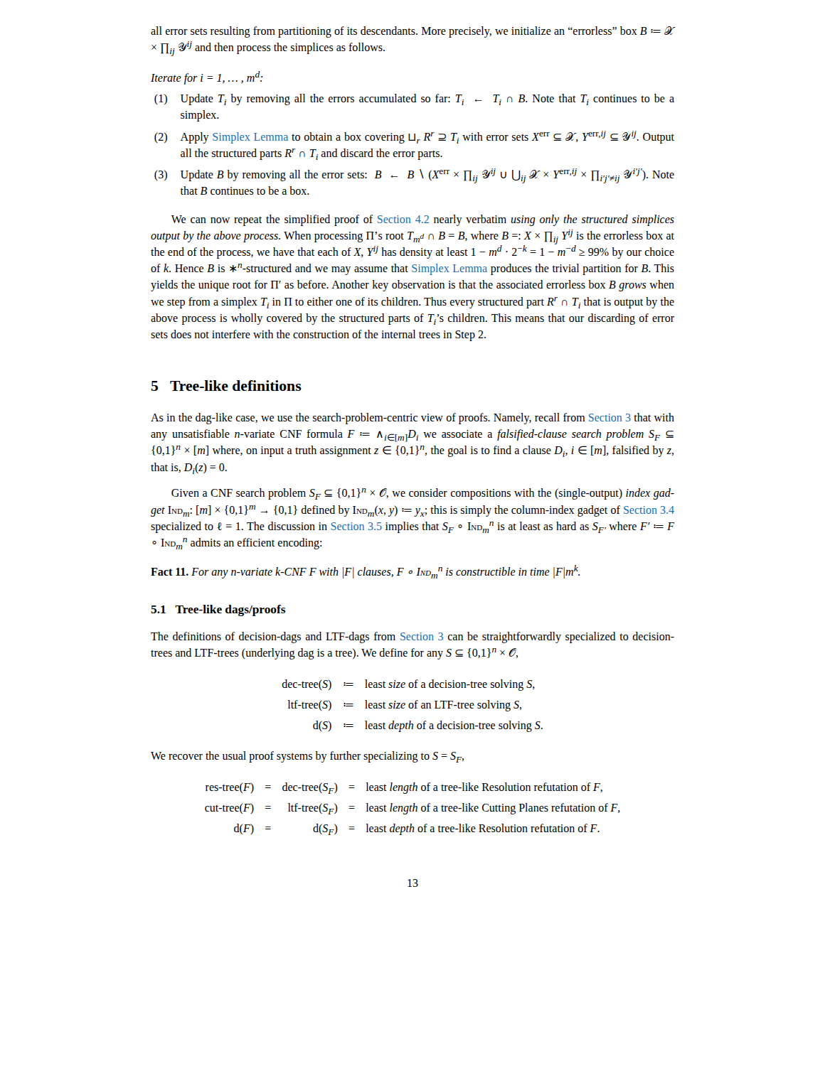all error sets resulting from partitioning of its descendants. More precisely, we initialize an “errorless” box B ≔ 𝒳 × ∏ij 𝒴ij and then process the simplices as follows.
Iterate for i = 1, … , md:
Update Ti by removing all the errors accumulated so far: Ti ← Ti ∩ B. Note that Ti continues to be a simplex.
Apply Simplex Lemma to obtain a box covering ⊔r Rr ⊇ Ti with error sets Xerr ⊆ 𝒳, Yerr,ij ⊆ 𝒴ij. Output all the structured parts Rr ∩ Ti and discard the error parts.
Update B by removing all the error sets: B ← B ∖ (Xerr × ∏ij 𝒴ij ∪ ⋃ij 𝒳 × Yerr,ij × ∏i′j′≠ij 𝒴i′j′). Note that B continues to be a box.
We can now repeat the simplified proof of Section 4.2 nearly verbatim using only the structured simplices output by the above process. When processing Π’s root Tmd ∩ B = B, where B =: X × ∏ij Yij is the errorless box at the end of the process, we have that each of X, Yij has density at least 1 − md · 2−k = 1 − m−d ≥ 99% by our choice of k. Hence B is ∗n-structured and we may assume that Simplex Lemma produces the trivial partition for B. This yields the unique root for Π′ as before. Another key observation is that the associated errorless box B grows when we step from a simplex Ti in Π to either one of its children. Thus every structured part Rr ∩ Ti that is output by the above process is wholly covered by the structured parts of Ti’s children. This means that our discarding of error sets does not interfere with the construction of the internal trees in Step 2.
5 Tree-like definitions
As in the dag-like case, we use the search-problem-centric view of proofs. Namely, recall from Section 3 that with any unsatisfiable n-variate CNF formula F ≔ ∧i∈[m]Di we associate a falsified-clause search problem SF ⊆ {0,1}n × [m] where, on input a truth assignment z ∈ {0,1}n, the goal is to find a clause Di, i ∈ [m], falsified by z, that is, Di(z) = 0.
Given a CNF search problem SF ⊆ {0,1}n × 𝒪, we consider compositions with the (single-output) index gadget Indm: [m] × {0,1}m → {0,1} defined by Indm(x, y) ≔ yx; this is simply the column-index gadget of Section 3.4 specialized to ℓ = 1. The discussion in Section 3.5 implies that SF ∘ Indmn is at least as hard as SF′ where F′ ≔ F ∘ Indmn admits an efficient encoding:
Fact 11. For any n-variate k-CNF F with |F| clauses, F ∘ Indmn is constructible in time |F|mk.
5.1 Tree-like dags/proofs
The definitions of decision-dags and LTF-dags from Section 3 can be straightforwardly specialized to decision-trees and LTF-trees (underlying dag is a tree). We define for any S ⊆ {0,1}n × 𝒪,
| dec-tree( S ) | ≔ | least size of a decision-tree solving S , |
| ltf-tree( S ) | ≔ | least size of an LTF-tree solving S , |
| d( S ) | ≔ | least depth of a decision-tree solving S . |
We recover the usual proof systems by further specializing to S = SF,
| res-tree( F ) | = | dec-tree( S F ) | = | least length of a tree-like Resolution refutation of F , |
| cut-tree( F ) | = | ltf-tree( S F ) | = | least length of a tree-like Cutting Planes refutation of F , |
| d( F ) | = | d( S F ) | = | least depth of a tree-like Resolution refutation of F . |
13